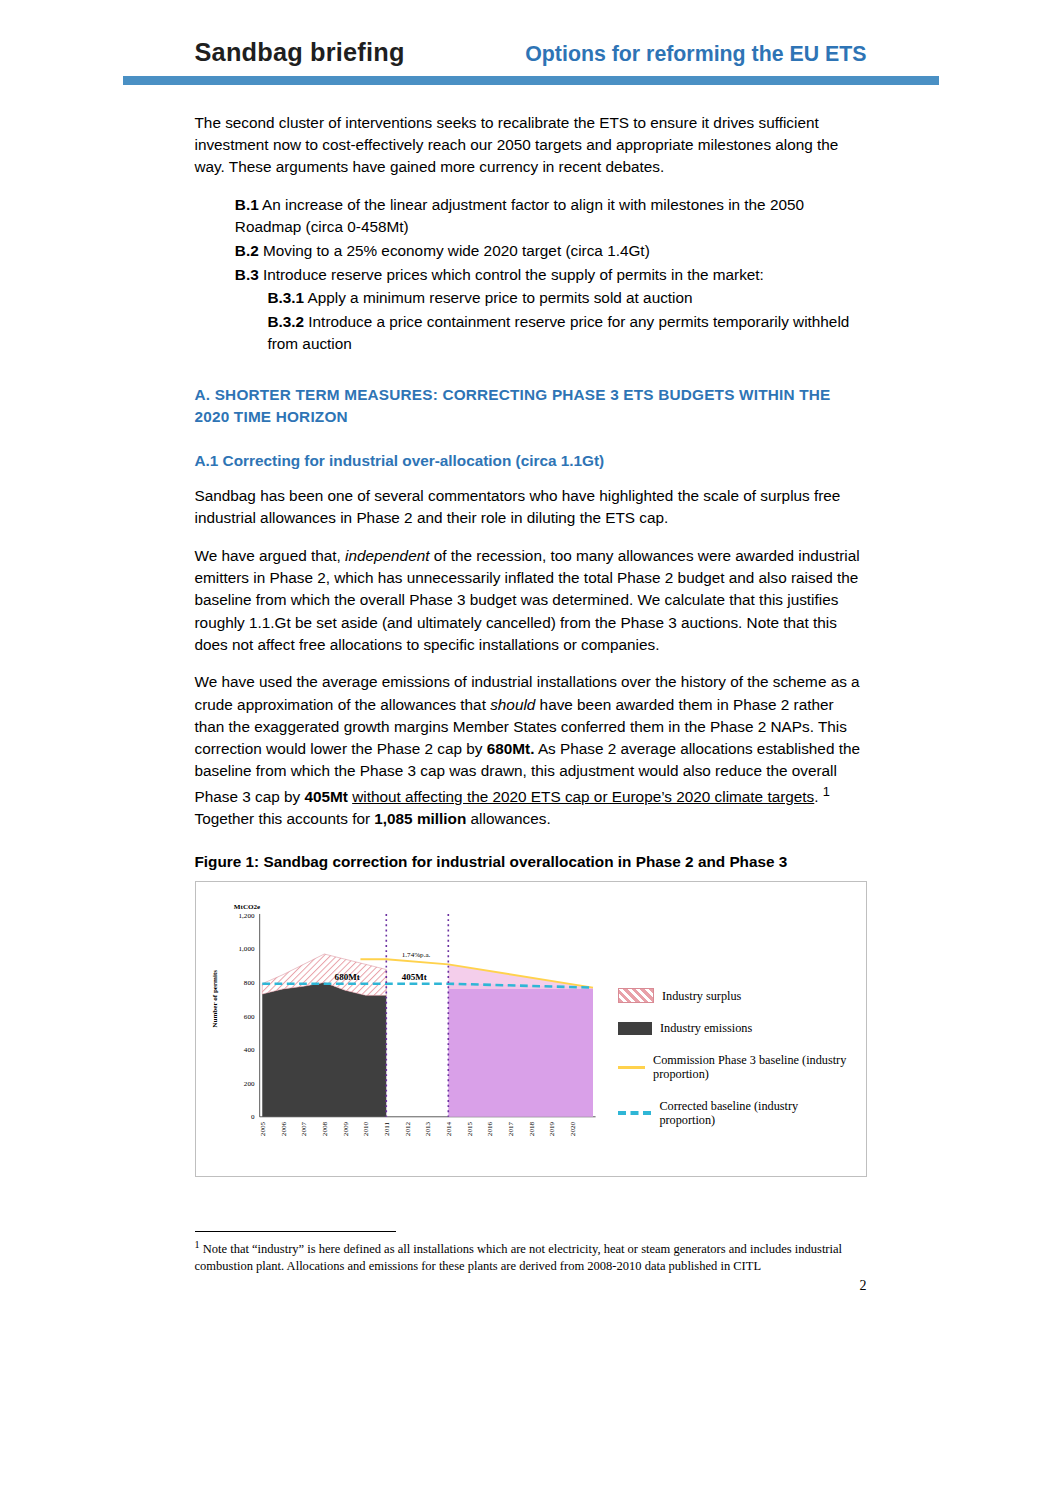Sandbag briefing
Options for reforming the EU ETS
The second cluster of interventions seeks to recalibrate the ETS to ensure it drives sufficient investment now to cost-effectively reach our 2050 targets and appropriate milestones along the way. These arguments have gained more currency in recent debates.
B.1 An increase of the linear adjustment factor to align it with milestones in the 2050 Roadmap (circa 0-458Mt)
B.2 Moving to a 25% economy wide 2020 target (circa 1.4Gt)
B.3 Introduce reserve prices which control the supply of permits in the market:
B.3.1 Apply a minimum reserve price to permits sold at auction
B.3.2 Introduce a price containment reserve price for any permits temporarily withheld from auction
A. SHORTER TERM MEASURES: CORRECTING PHASE 3 ETS BUDGETS WITHIN THE 2020 TIME HORIZON
A.1 Correcting for industrial over-allocation (circa 1.1Gt)
Sandbag has been one of several commentators who have highlighted the scale of surplus free industrial allowances in Phase 2 and their role in diluting the ETS cap.
We have argued that, independent of the recession, too many allowances were awarded industrial emitters in Phase 2, which has unnecessarily inflated the total Phase 2 budget and also raised the baseline from which the overall Phase 3 budget was determined. We calculate that this justifies roughly 1.1.Gt be set aside (and ultimately cancelled) from the Phase 3 auctions. Note that this does not affect free allocations to specific installations or companies.
We have used the average emissions of industrial installations over the history of the scheme as a crude approximation of the allowances that should have been awarded them in Phase 2 rather than the exaggerated growth margins Member States conferred them in the Phase 2 NAPs. This correction would lower the Phase 2 cap by 680Mt. As Phase 2 average allocations established the baseline from which the Phase 3 cap was drawn, this adjustment would also reduce the overall Phase 3 cap by 405Mt without affecting the 2020 ETS cap or Europe’s 2020 climate targets. 1 Together this accounts for 1,085 million allowances.
Figure 1: Sandbag correction for industrial overallocation in Phase 2 and Phase 3
Number of permits MtCO2e 1,200 1,000 800 600 400 200 0 1.74%p.a. 680Mt 405Mt 2005 2006 2007 2008 2009 2010 2011 2012 2013 2014 2015 2016 2017 2018 2019 2020
Industry surplus
Industry emissions
Commission Phase 3 baseline (industry proportion)
Corrected baseline (industry proportion)
1 Note that “industry” is here defined as all installations which are not electricity, heat or steam generators and includes industrial combustion plant. Allocations and emissions for these plants are derived from 2008-2010 data published in CITL
2